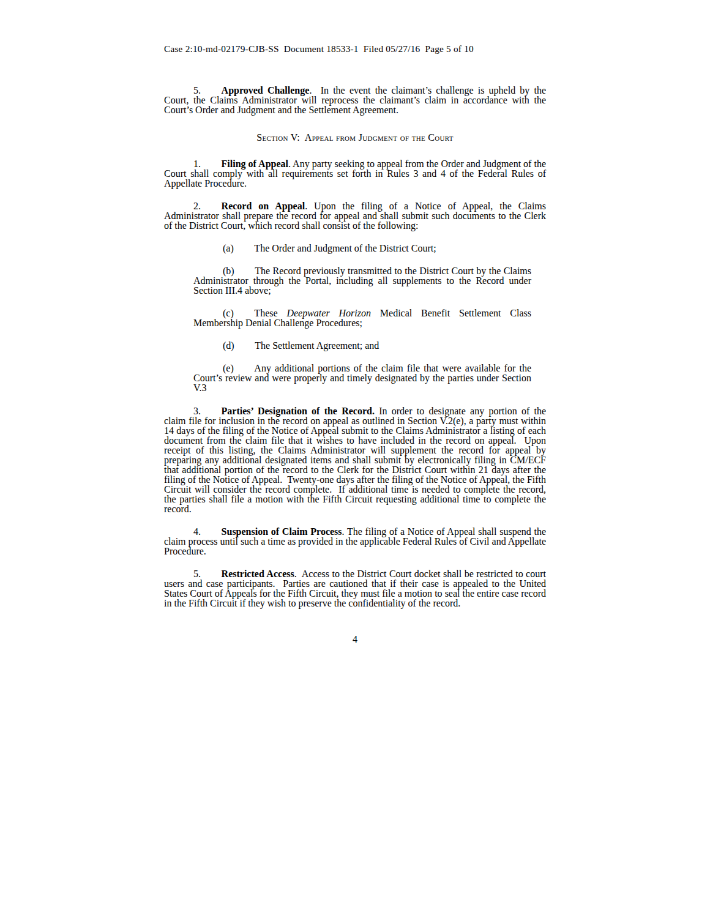Case 2:10-md-02179-CJB-SS Document 18533-1 Filed 05/27/16 Page 5 of 10
5. Approved Challenge. In the event the claimant’s challenge is upheld by the Court, the Claims Administrator will reprocess the claimant’s claim in accordance with the Court’s Order and Judgment and the Settlement Agreement.
Section V: Appeal from Judgment of the Court
1. Filing of Appeal. Any party seeking to appeal from the Order and Judgment of the Court shall comply with all requirements set forth in Rules 3 and 4 of the Federal Rules of Appellate Procedure.
2. Record on Appeal. Upon the filing of a Notice of Appeal, the Claims Administrator shall prepare the record for appeal and shall submit such documents to the Clerk of the District Court, which record shall consist of the following:
(a) The Order and Judgment of the District Court;
(b) The Record previously transmitted to the District Court by the Claims Administrator through the Portal, including all supplements to the Record under Section III.4 above;
(c) These Deepwater Horizon Medical Benefit Settlement Class Membership Denial Challenge Procedures;
(d) The Settlement Agreement; and
(e) Any additional portions of the claim file that were available for the Court’s review and were properly and timely designated by the parties under Section V.3
3. Parties’ Designation of the Record. In order to designate any portion of the claim file for inclusion in the record on appeal as outlined in Section V.2(e), a party must within 14 days of the filing of the Notice of Appeal submit to the Claims Administrator a listing of each document from the claim file that it wishes to have included in the record on appeal. Upon receipt of this listing, the Claims Administrator will supplement the record for appeal by preparing any additional designated items and shall submit by electronically filing in CM/ECF that additional portion of the record to the Clerk for the District Court within 21 days after the filing of the Notice of Appeal. Twenty-one days after the filing of the Notice of Appeal, the Fifth Circuit will consider the record complete. If additional time is needed to complete the record, the parties shall file a motion with the Fifth Circuit requesting additional time to complete the record.
4. Suspension of Claim Process. The filing of a Notice of Appeal shall suspend the claim process until such a time as provided in the applicable Federal Rules of Civil and Appellate Procedure.
5. Restricted Access. Access to the District Court docket shall be restricted to court users and case participants. Parties are cautioned that if their case is appealed to the United States Court of Appeals for the Fifth Circuit, they must file a motion to seal the entire case record in the Fifth Circuit if they wish to preserve the confidentiality of the record.
4